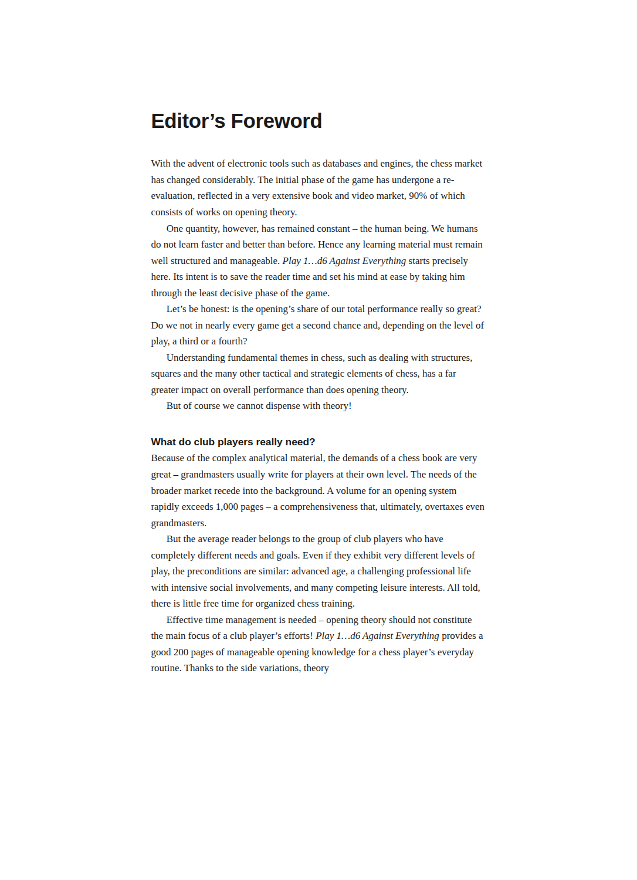Editor’s Foreword
With the advent of electronic tools such as databases and engines, the chess market has changed considerably. The initial phase of the game has undergone a re-evaluation, reflected in a very extensive book and video market, 90% of which consists of works on opening theory.
One quantity, however, has remained constant – the human being. We humans do not learn faster and better than before. Hence any learning material must remain well structured and manageable. Play 1…d6 Against Everything starts precisely here. Its intent is to save the reader time and set his mind at ease by taking him through the least decisive phase of the game.
Let’s be honest: is the opening’s share of our total performance really so great? Do we not in nearly every game get a second chance and, depending on the level of play, a third or a fourth?
Understanding fundamental themes in chess, such as dealing with structures, squares and the many other tactical and strategic elements of chess, has a far greater impact on overall performance than does opening theory.
But of course we cannot dispense with theory!
What do club players really need?
Because of the complex analytical material, the demands of a chess book are very great – grandmasters usually write for players at their own level. The needs of the broader market recede into the background. A volume for an opening system rapidly exceeds 1,000 pages – a comprehensiveness that, ultimately, overtaxes even grandmasters.
But the average reader belongs to the group of club players who have completely different needs and goals. Even if they exhibit very different levels of play, the preconditions are similar: advanced age, a challenging professional life with intensive social involvements, and many competing leisure interests. All told, there is little free time for organized chess training.
Effective time management is needed – opening theory should not constitute the main focus of a club player’s efforts! Play 1…d6 Against Everything provides a good 200 pages of manageable opening knowledge for a chess player’s everyday routine. Thanks to the side variations, theory